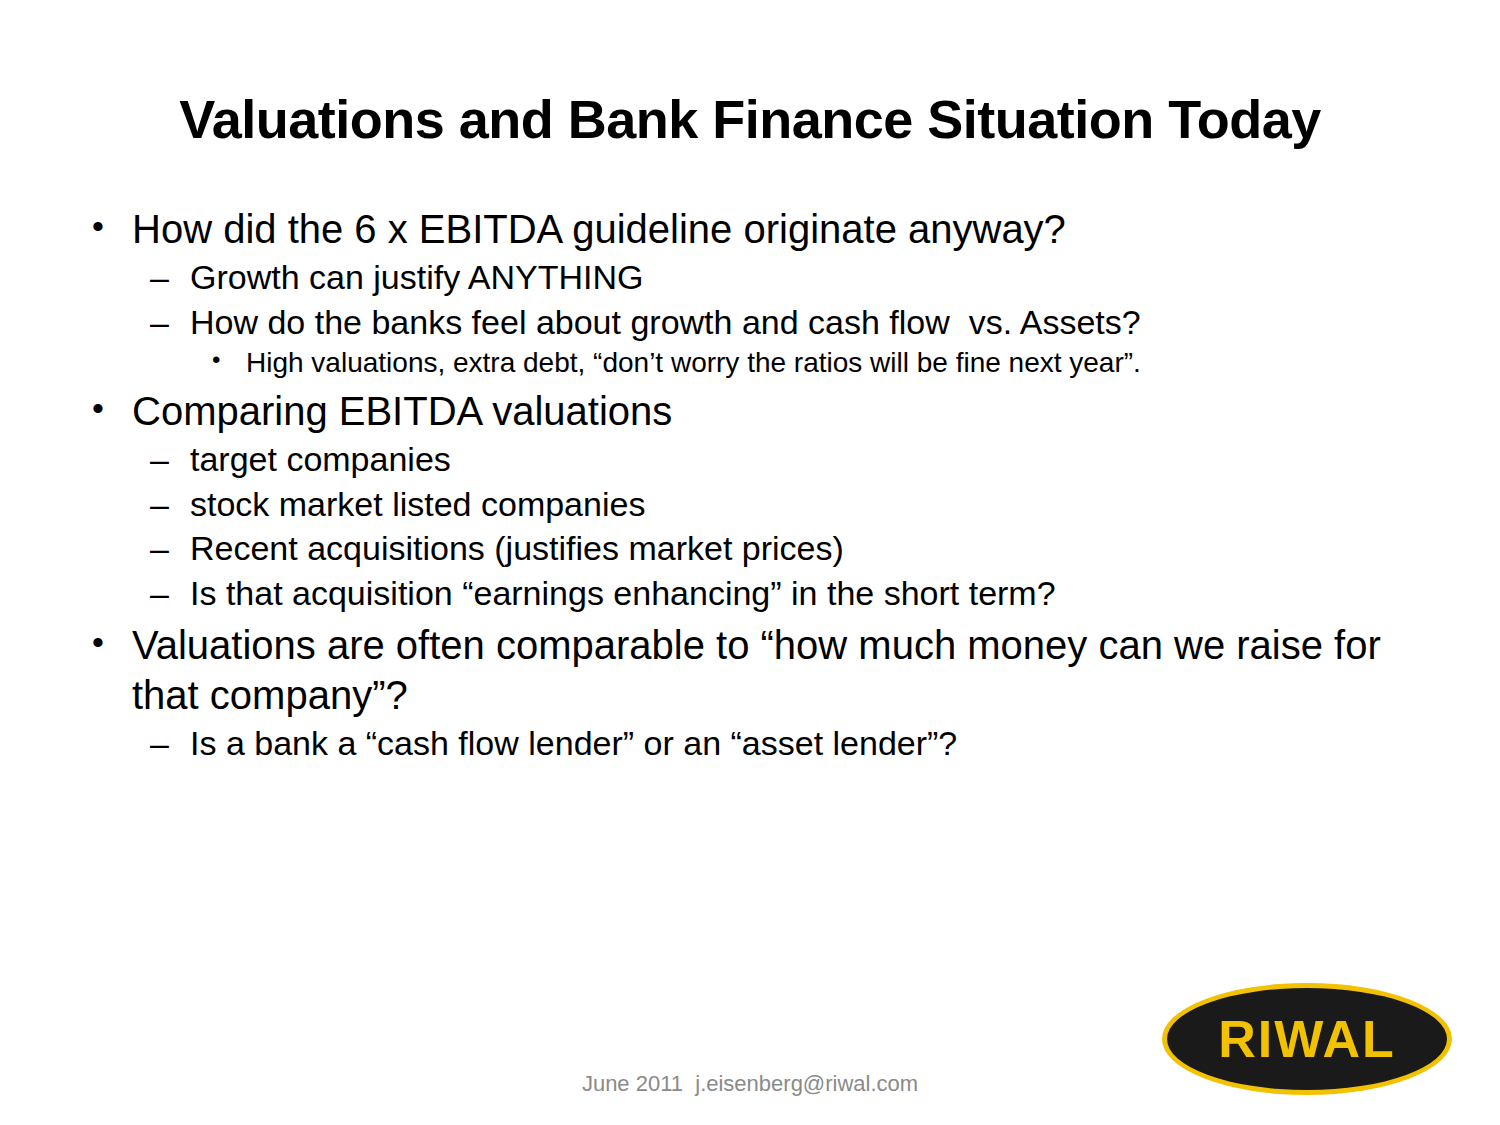Valuations and Bank Finance Situation Today
• How did the 6 x EBITDA guideline originate anyway?
–Growth can justify ANYTHING
–How do the banks feel about growth and cash flow vs. Assets?
•High valuations, extra debt, “don’t worry the ratios will be fine next year”.
• Comparing EBITDA valuations
–target companies
–stock market listed companies
–Recent acquisitions (justifies market prices)
–Is that acquisition “earnings enhancing” in the short term?
• Valuations are often comparable to “how much money can we raise for that company”?
–Is a bank a “cash flow lender” or an “asset lender”?
June 2011 j.eisenberg@riwal.com
RIWAL